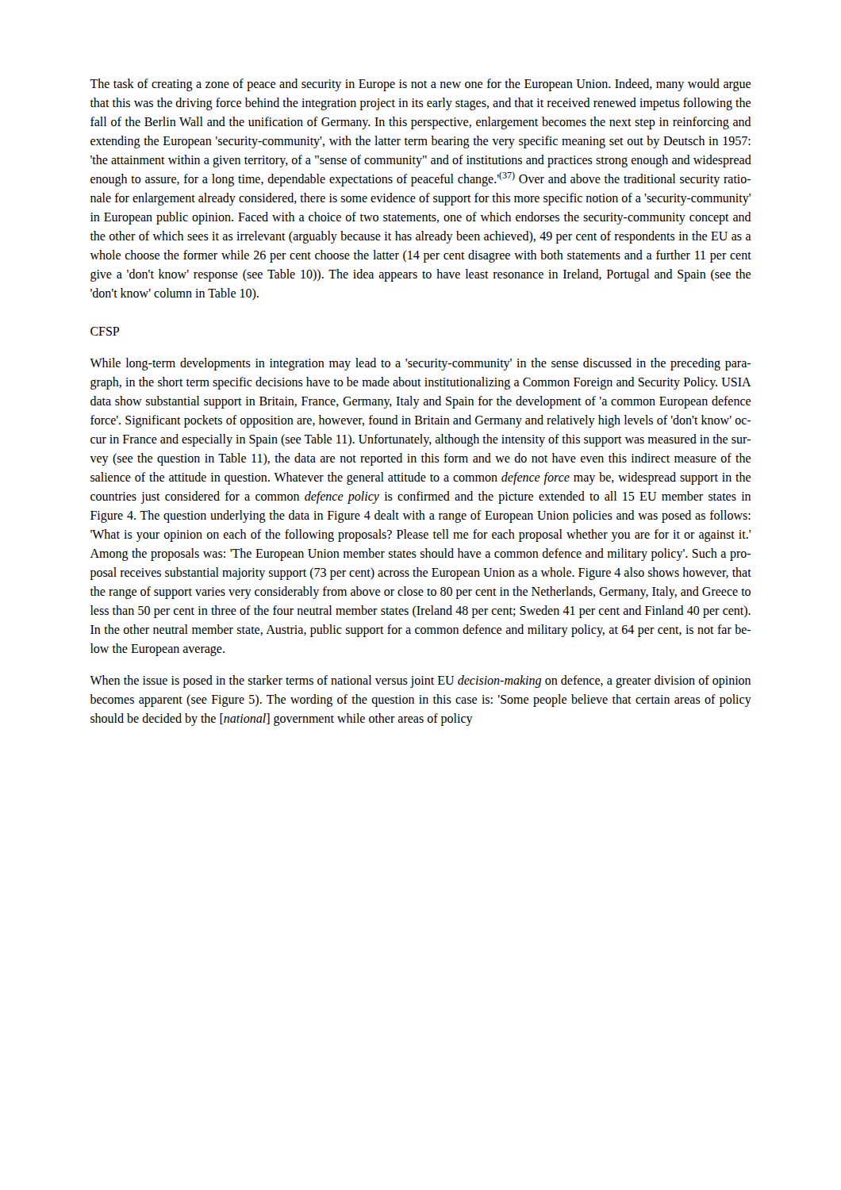The task of creating a zone of peace and security in Europe is not a new one for the European Union. Indeed, many would argue that this was the driving force behind the integration project in its early stages, and that it received renewed impetus following the fall of the Berlin Wall and the unification of Germany. In this perspective, enlargement becomes the next step in reinforcing and extending the European 'security-community', with the latter term bearing the very specific meaning set out by Deutsch in 1957: 'the attainment within a given territory, of a "sense of community" and of institutions and practices strong enough and widespread enough to assure, for a long time, dependable expectations of peaceful change.'(37) Over and above the traditional security rationale for enlargement already considered, there is some evidence of support for this more specific notion of a 'security-community' in European public opinion. Faced with a choice of two statements, one of which endorses the security-community concept and the other of which sees it as irrelevant (arguably because it has already been achieved), 49 per cent of respondents in the EU as a whole choose the former while 26 per cent choose the latter (14 per cent disagree with both statements and a further 11 per cent give a 'don't know' response (see Table 10)). The idea appears to have least resonance in Ireland, Portugal and Spain (see the 'don't know' column in Table 10).
CFSP
While long-term developments in integration may lead to a 'security-community' in the sense discussed in the preceding paragraph, in the short term specific decisions have to be made about institutionalizing a Common Foreign and Security Policy. USIA data show substantial support in Britain, France, Germany, Italy and Spain for the development of 'a common European defence force'. Significant pockets of opposition are, however, found in Britain and Germany and relatively high levels of 'don't know' occur in France and especially in Spain (see Table 11). Unfortunately, although the intensity of this support was measured in the survey (see the question in Table 11), the data are not reported in this form and we do not have even this indirect measure of the salience of the attitude in question. Whatever the general attitude to a common defence force may be, widespread support in the countries just considered for a common defence policy is confirmed and the picture extended to all 15 EU member states in Figure 4. The question underlying the data in Figure 4 dealt with a range of European Union policies and was posed as follows: 'What is your opinion on each of the following proposals? Please tell me for each proposal whether you are for it or against it.' Among the proposals was: 'The European Union member states should have a common defence and military policy'. Such a proposal receives substantial majority support (73 per cent) across the European Union as a whole. Figure 4 also shows however, that the range of support varies very considerably from above or close to 80 per cent in the Netherlands, Germany, Italy, and Greece to less than 50 per cent in three of the four neutral member states (Ireland 48 per cent; Sweden 41 per cent and Finland 40 per cent). In the other neutral member state, Austria, public support for a common defence and military policy, at 64 per cent, is not far below the European average.
When the issue is posed in the starker terms of national versus joint EU decision-making on defence, a greater division of opinion becomes apparent (see Figure 5). The wording of the question in this case is: 'Some people believe that certain areas of policy should be decided by the [national] government while other areas of policy